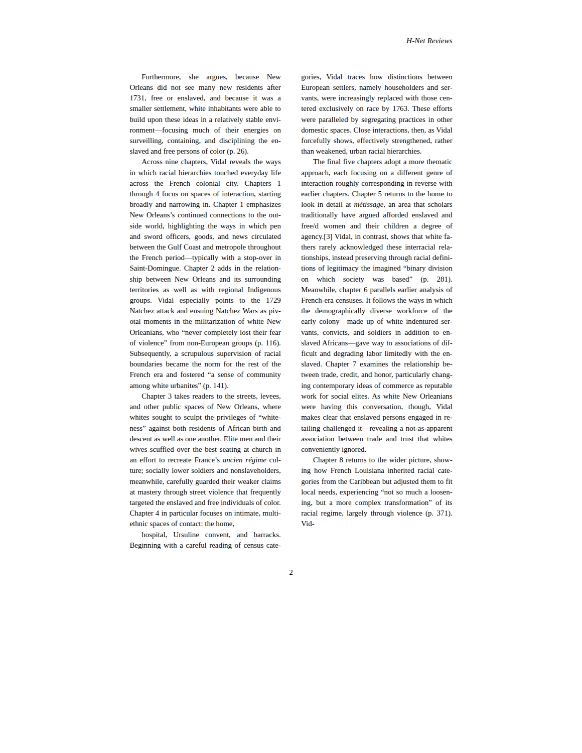H-Net Reviews
Furthermore, she argues, because New Orleans did not see many new residents after 1731, free or enslaved, and because it was a smaller settlement, white inhabitants were able to build upon these ideas in a relatively stable environment—focusing much of their energies on surveilling, containing, and disciplining the enslaved and free persons of color (p. 26).
Across nine chapters, Vidal reveals the ways in which racial hierarchies touched everyday life across the French colonial city. Chapters 1 through 4 focus on spaces of interaction, starting broadly and narrowing in. Chapter 1 emphasizes New Orleans’s continued connections to the outside world, highlighting the ways in which pen and sword officers, goods, and news circulated between the Gulf Coast and metropole throughout the French period—typically with a stop-over in Saint-Domingue. Chapter 2 adds in the relationship between New Orleans and its surrounding territories as well as with regional Indigenous groups. Vidal especially points to the 1729 Natchez attack and ensuing Natchez Wars as pivotal moments in the militarization of white New Orleanians, who “never completely lost their fear of violence” from non-European groups (p. 116). Subsequently, a scrupulous supervision of racial boundaries became the norm for the rest of the French era and fostered “a sense of community among white urbanites” (p. 141).
Chapter 3 takes readers to the streets, levees, and other public spaces of New Orleans, where whites sought to sculpt the privileges of “whiteness” against both residents of African birth and descent as well as one another. Elite men and their wives scuffled over the best seating at church in an effort to recreate France’s ancien régime culture; socially lower soldiers and nonslaveholders, meanwhile, carefully guarded their weaker claims at mastery through street violence that frequently targeted the enslaved and free individuals of color. Chapter 4 in particular focuses on intimate, multiethnic spaces of contact: the home,
hospital, Ursuline convent, and barracks. Beginning with a careful reading of census categories, Vidal traces how distinctions between European settlers, namely householders and servants, were increasingly replaced with those centered exclusively on race by 1763. These efforts were paralleled by segregating practices in other domestic spaces. Close interactions, then, as Vidal forcefully shows, effectively strengthened, rather than weakened, urban racial hierarchies.
The final five chapters adopt a more thematic approach, each focusing on a different genre of interaction roughly corresponding in reverse with earlier chapters. Chapter 5 returns to the home to look in detail at métissage, an area that scholars traditionally have argued afforded enslaved and free/d women and their children a degree of agency.[3] Vidal, in contrast, shows that white fathers rarely acknowledged these interracial relationships, instead preserving through racial definitions of legitimacy the imagined “binary division on which society was based” (p. 281). Meanwhile, chapter 6 parallels earlier analysis of French-era censuses. It follows the ways in which the demographically diverse workforce of the early colony—made up of white indentured servants, convicts, and soldiers in addition to enslaved Africans—gave way to associations of difficult and degrading labor limitedly with the enslaved. Chapter 7 examines the relationship between trade, credit, and honor, particularly changing contemporary ideas of commerce as reputable work for social elites. As white New Orleanians were having this conversation, though, Vidal makes clear that enslaved persons engaged in retailing challenged it—revealing a not-as-apparent association between trade and trust that whites conveniently ignored.
Chapter 8 returns to the wider picture, showing how French Louisiana inherited racial categories from the Caribbean but adjusted them to fit local needs, experiencing “not so much a loosening, but a more complex transformation” of its racial regime, largely through violence (p. 371). Vid-
2